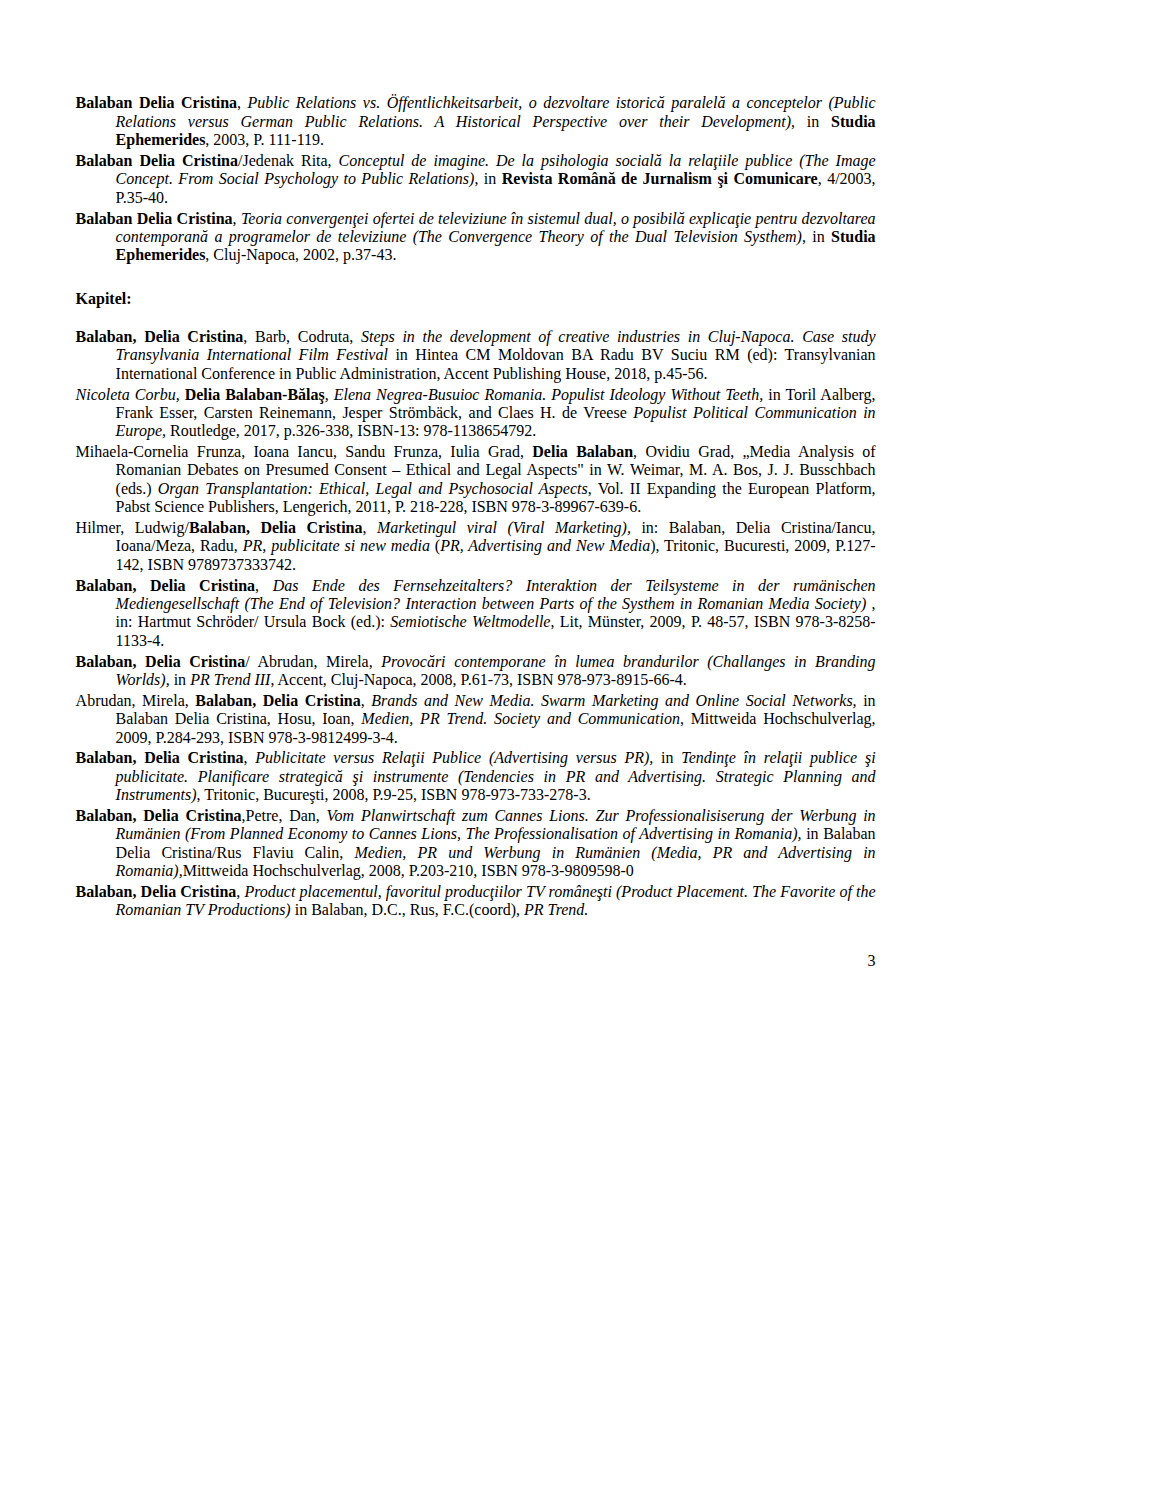Balaban Delia Cristina, Public Relations vs. Öffentlichkeitsarbeit, o dezvoltare istorică paralelă a conceptelor (Public Relations versus German Public Relations. A Historical Perspective over their Development), in Studia Ephemerides, 2003, P. 111-119.
Balaban Delia Cristina/Jedenak Rita, Conceptul de imagine. De la psihologia socială la relaţiile publice (The Image Concept. From Social Psychology to Public Relations), in Revista Română de Jurnalism şi Comunicare, 4/2003, P.35-40.
Balaban Delia Cristina, Teoria convergenţei ofertei de televiziune în sistemul dual, o posibilă explicaţie pentru dezvoltarea contemporană a programelor de televiziune (The Convergence Theory of the Dual Television Systhem), in Studia Ephemerides, Cluj-Napoca, 2002, p.37-43.
Kapitel:
Balaban, Delia Cristina, Barb, Codruta, Steps in the development of creative industries in Cluj-Napoca. Case study Transylvania International Film Festival in Hintea CM Moldovan BA Radu BV Suciu RM (ed): Transylvanian International Conference in Public Administration, Accent Publishing House, 2018, p.45-56.
Nicoleta Corbu, Delia Balaban-Bălaş, Elena Negrea-Busuioc Romania. Populist Ideology Without Teeth, in Toril Aalberg, Frank Esser, Carsten Reinemann, Jesper Strömbäck, and Claes H. de Vreese Populist Political Communication in Europe, Routledge, 2017, p.326-338, ISBN-13: 978-1138654792.
Mihaela-Cornelia Frunza, Ioana Iancu, Sandu Frunza, Iulia Grad, Delia Balaban, Ovidiu Grad, „Media Analysis of Romanian Debates on Presumed Consent – Ethical and Legal Aspects" in W. Weimar, M. A. Bos, J. J. Busschbach (eds.) Organ Transplantation: Ethical, Legal and Psychosocial Aspects, Vol. II Expanding the European Platform, Pabst Science Publishers, Lengerich, 2011, P. 218-228, ISBN 978-3-89967-639-6.
Hilmer, Ludwig/Balaban, Delia Cristina, Marketingul viral (Viral Marketing), in: Balaban, Delia Cristina/Iancu, Ioana/Meza, Radu, PR, publicitate si new media (PR, Advertising and New Media), Tritonic, Bucuresti, 2009, P.127-142, ISBN 9789737333742.
Balaban, Delia Cristina, Das Ende des Fernsehzeitalters? Interaktion der Teilsysteme in der rumänischen Mediengesellschaft (The End of Television? Interaction between Parts of the Systhem in Romanian Media Society) , in: Hartmut Schröder/ Ursula Bock (ed.): Semiotische Weltmodelle, Lit, Münster, 2009, P. 48-57, ISBN 978-3-8258-1133-4.
Balaban, Delia Cristina/ Abrudan, Mirela, Provocări contemporane în lumea brandurilor (Challanges in Branding Worlds), in PR Trend III, Accent, Cluj-Napoca, 2008, P.61-73, ISBN 978-973-8915-66-4.
Abrudan, Mirela, Balaban, Delia Cristina, Brands and New Media. Swarm Marketing and Online Social Networks, in Balaban Delia Cristina, Hosu, Ioan, Medien, PR Trend. Society and Communication, Mittweida Hochschulverlag, 2009, P.284-293, ISBN 978-3-9812499-3-4.
Balaban, Delia Cristina, Publicitate versus Relaţii Publice (Advertising versus PR), in Tendinţe în relaţii publice şi publicitate. Planificare strategică şi instrumente (Tendencies in PR and Advertising. Strategic Planning and Instruments), Tritonic, Bucureşti, 2008, P.9-25, ISBN 978-973-733-278-3.
Balaban, Delia Cristina,Petre, Dan, Vom Planwirtschaft zum Cannes Lions. Zur Professionalisiserung der Werbung in Rumänien (From Planned Economy to Cannes Lions, The Professionalisation of Advertising in Romania), in Balaban Delia Cristina/Rus Flaviu Calin, Medien, PR und Werbung in Rumänien (Media, PR and Advertising in Romania), Mittweida Hochschulverlag, 2008, P.203-210, ISBN 978-3-9809598-0
Balaban, Delia Cristina, Product placementul, favoritul producţiilor TV româneşti (Product Placement. The Favorite of the Romanian TV Productions) in Balaban, D.C., Rus, F.C.(coord), PR Trend.
3